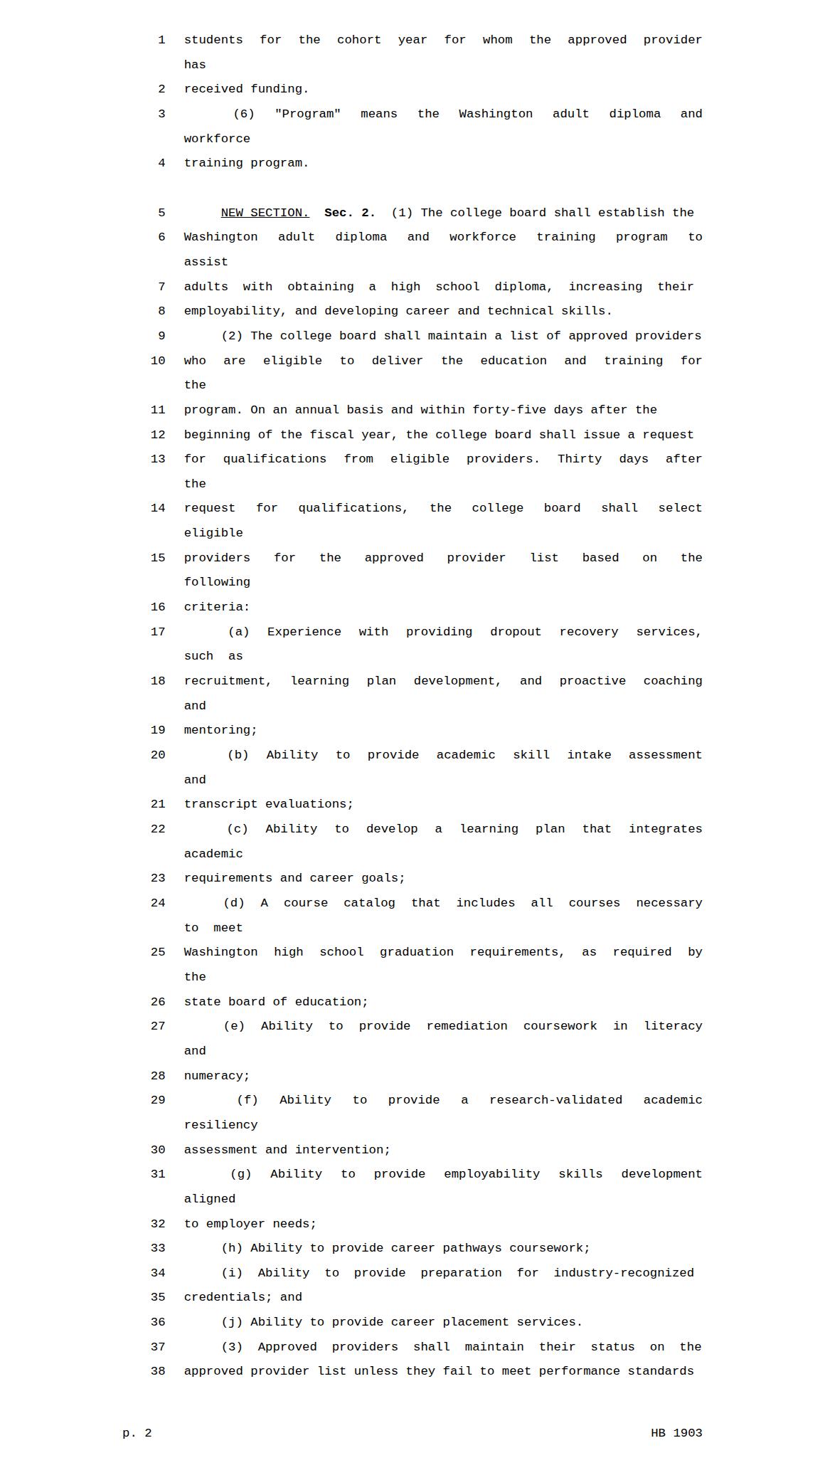1 students for the cohort year for whom the approved provider has
2 received funding.
3 (6) "Program" means the Washington adult diploma and workforce
4 training program.
5 NEW SECTION. Sec. 2. (1) The college board shall establish the
6 Washington adult diploma and workforce training program to assist
7 adults with obtaining a high school diploma, increasing their
8 employability, and developing career and technical skills.
9 (2) The college board shall maintain a list of approved providers
10 who are eligible to deliver the education and training for the
11 program. On an annual basis and within forty-five days after the
12 beginning of the fiscal year, the college board shall issue a request
13 for qualifications from eligible providers. Thirty days after the
14 request for qualifications, the college board shall select eligible
15 providers for the approved provider list based on the following
16 criteria:
17 (a) Experience with providing dropout recovery services, such as
18 recruitment, learning plan development, and proactive coaching and
19 mentoring;
20 (b) Ability to provide academic skill intake assessment and
21 transcript evaluations;
22 (c) Ability to develop a learning plan that integrates academic
23 requirements and career goals;
24 (d) A course catalog that includes all courses necessary to meet
25 Washington high school graduation requirements, as required by the
26 state board of education;
27 (e) Ability to provide remediation coursework in literacy and
28 numeracy;
29 (f) Ability to provide a research-validated academic resiliency
30 assessment and intervention;
31 (g) Ability to provide employability skills development aligned
32 to employer needs;
33 (h) Ability to provide career pathways coursework;
34 (i) Ability to provide preparation for industry-recognized
35 credentials; and
36 (j) Ability to provide career placement services.
37 (3) Approved providers shall maintain their status on the
38 approved provider list unless they fail to meet performance standards
p. 2 HB 1903